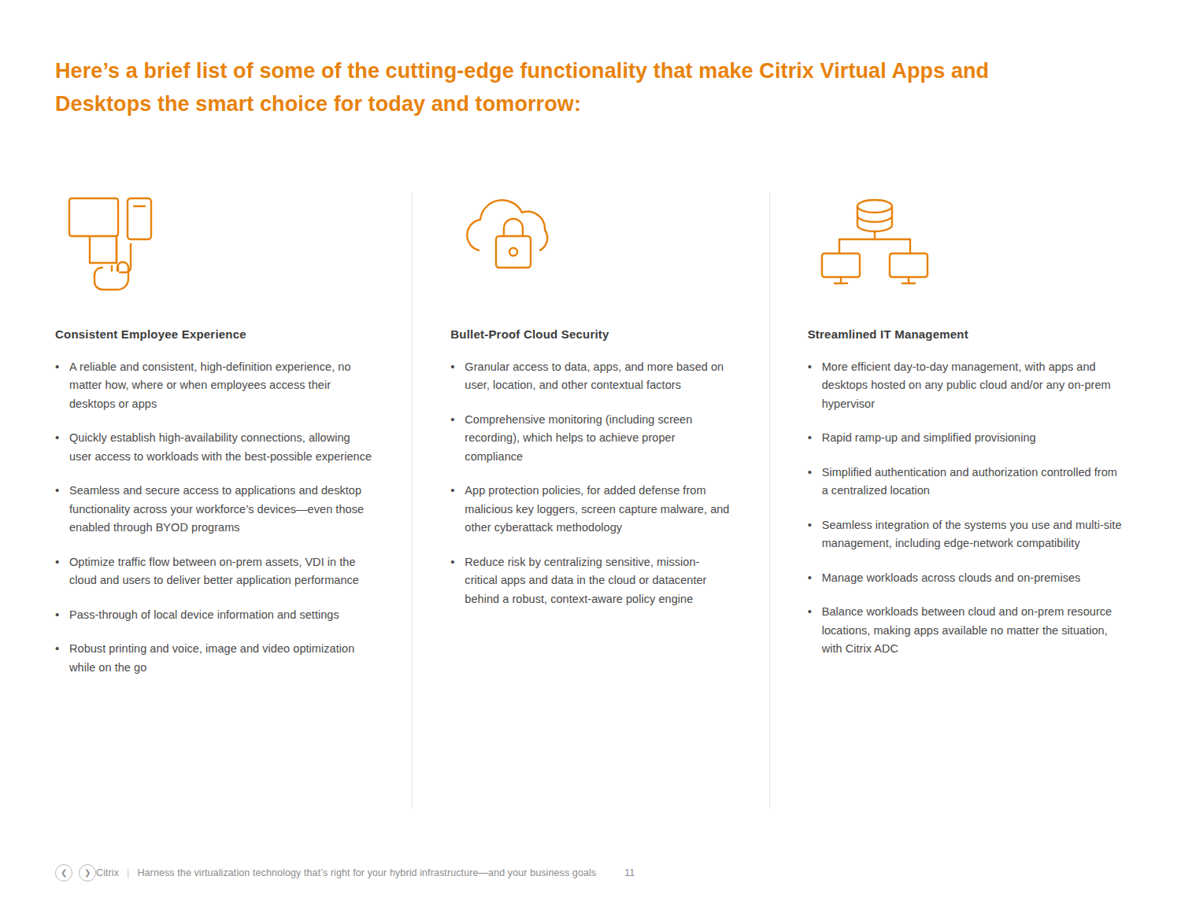Here’s a brief list of some of the cutting-edge functionality that make Citrix Virtual Apps and Desktops the smart choice for today and tomorrow:
Consistent Employee Experience
A reliable and consistent, high-definition experience, no matter how, where or when employees access their desktops or apps
Quickly establish high-availability connections, allowing user access to workloads with the best-possible experience
Seamless and secure access to applications and desktop functionality across your workforce’s devices—even those enabled through BYOD programs
Optimize traffic flow between on-prem assets, VDI in the cloud and users to deliver better application performance
Pass-through of local device information and settings
Robust printing and voice, image and video optimization while on the go
Bullet-Proof Cloud Security
Granular access to data, apps, and more based on user, location, and other contextual factors
Comprehensive monitoring (including screen recording), which helps to achieve proper compliance
App protection policies, for added defense from malicious key loggers, screen capture malware, and other cyberattack methodology
Reduce risk by centralizing sensitive, mission-critical apps and data in the cloud or datacenter behind a robust, context-aware policy engine
Streamlined IT Management
More efficient day-to-day management, with apps and desktops hosted on any public cloud and/or any on-prem hypervisor
Rapid ramp-up and simplified provisioning
Simplified authentication and authorization controlled from a centralized location
Seamless integration of the systems you use and multi-site management, including edge-network compatibility
Manage workloads across clouds and on-premises
Balance workloads between cloud and on-prem resource locations, making apps available no matter the situation, with Citrix ADC
❮ ❯
Citrix | Harness the virtualization technology that’s right for your hybrid infrastructure—and your business goals 11